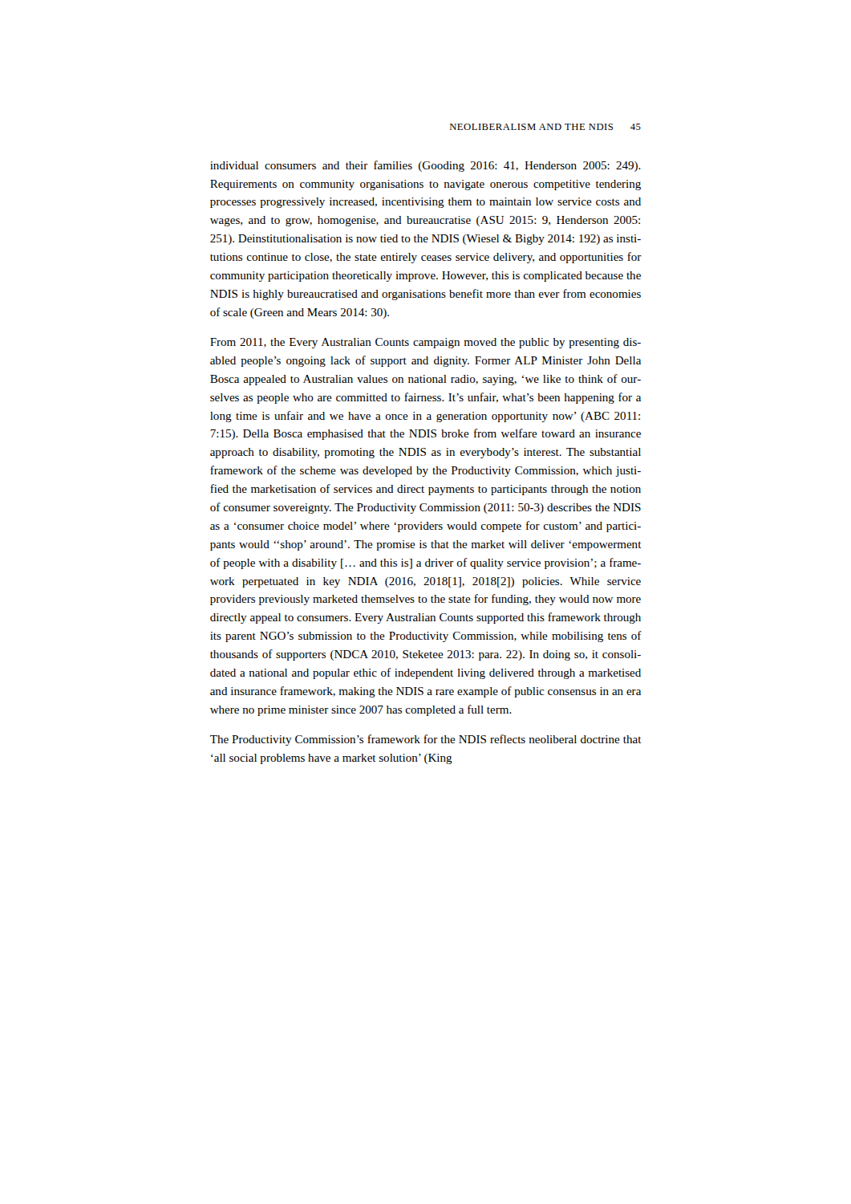NEOLIBERALISM AND THE NDIS45
individual consumers and their families (Gooding 2016: 41, Henderson 2005: 249). Requirements on community organisations to navigate onerous competitive tendering processes progressively increased, incentivising them to maintain low service costs and wages, and to grow, homogenise, and bureaucratise (ASU 2015: 9, Henderson 2005: 251). Deinstitutionalisation is now tied to the NDIS (Wiesel & Bigby 2014: 192) as institutions continue to close, the state entirely ceases service delivery, and opportunities for community participation theoretically improve. However, this is complicated because the NDIS is highly bureaucratised and organisations benefit more than ever from economies of scale (Green and Mears 2014: 30).
From 2011, the Every Australian Counts campaign moved the public by presenting disabled people’s ongoing lack of support and dignity. Former ALP Minister John Della Bosca appealed to Australian values on national radio, saying, ‘we like to think of ourselves as people who are committed to fairness. It’s unfair, what’s been happening for a long time is unfair and we have a once in a generation opportunity now’ (ABC 2011: 7:15). Della Bosca emphasised that the NDIS broke from welfare toward an insurance approach to disability, promoting the NDIS as in everybody’s interest. The substantial framework of the scheme was developed by the Productivity Commission, which justified the marketisation of services and direct payments to participants through the notion of consumer sovereignty. The Productivity Commission (2011: 50-3) describes the NDIS as a ‘consumer choice model’ where ‘providers would compete for custom’ and participants would ‘‘shop’ around’. The promise is that the market will deliver ‘empowerment of people with a disability [… and this is] a driver of quality service provision’; a framework perpetuated in key NDIA (2016, 2018[1], 2018[2]) policies. While service providers previously marketed themselves to the state for funding, they would now more directly appeal to consumers. Every Australian Counts supported this framework through its parent NGO’s submission to the Productivity Commission, while mobilising tens of thousands of supporters (NDCA 2010, Steketee 2013: para. 22). In doing so, it consolidated a national and popular ethic of independent living delivered through a marketised and insurance framework, making the NDIS a rare example of public consensus in an era where no prime minister since 2007 has completed a full term.
The Productivity Commission’s framework for the NDIS reflects neoliberal doctrine that ‘all social problems have a market solution’ (King